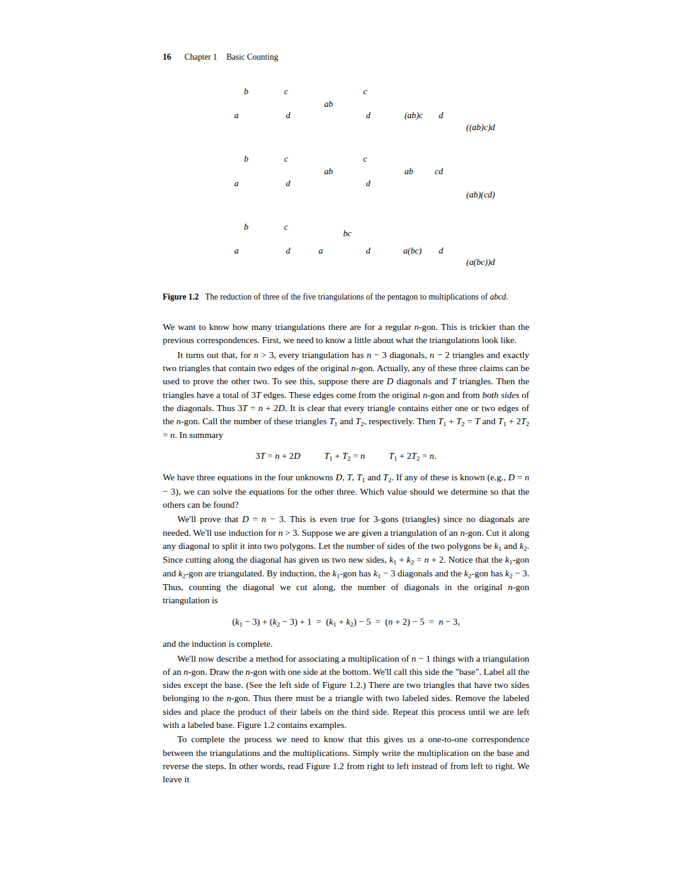16 Chapter 1 Basic Counting
b c c a d ab d (ab)c d ((ab)c)d
b c c a d ab d ab cd (ab)(cd)
b c bc a d a d a(bc) d (a(bc))d
Figure 1.2 The reduction of three of the five triangulations of the pentagon to multiplications of abcd.
We want to know how many triangulations there are for a regular n-gon. This is trickier than the previous correspondences. First, we need to know a little about what the triangulations look like.
It turns out that, for n > 3, every triangulation has n − 3 diagonals, n − 2 triangles and exactly two triangles that contain two edges of the original n-gon. Actually, any of these three claims can be used to prove the other two. To see this, suppose there are D diagonals and T triangles. Then the triangles have a total of 3T edges. These edges come from the original n-gon and from both sides of the diagonals. Thus 3T = n + 2D. It is clear that every triangle contains either one or two edges of the n-gon. Call the number of these triangles T1 and T2, respectively. Then T1 + T2 = T and T1 + 2T2 = n. In summary
3T = n + 2D T1 + T2 = n T1 + 2T2 = n.
We have three equations in the four unknowns D, T, T1 and T2. If any of these is known (e.g., D = n − 3), we can solve the equations for the other three. Which value should we determine so that the others can be found?
We'll prove that D = n − 3. This is even true for 3-gons (triangles) since no diagonals are needed. We'll use induction for n > 3. Suppose we are given a triangulation of an n-gon. Cut it along any diagonal to split it into two polygons. Let the number of sides of the two polygons be k1 and k2. Since cutting along the diagonal has given us two new sides, k1 + k2 = n + 2. Notice that the k1-gon and k2-gon are triangulated. By induction, the k1-gon has k1 − 3 diagonals and the k2-gon has k2 − 3. Thus, counting the diagonal we cut along, the number of diagonals in the original n-gon triangulation is
(k1 − 3) + (k2 − 3) + 1 = (k1 + k2) − 5 = (n + 2) − 5 = n − 3,
and the induction is complete.
We'll now describe a method for associating a multiplication of n − 1 things with a triangulation of an n-gon. Draw the n-gon with one side at the bottom. We'll call this side the "base". Label all the sides except the base. (See the left side of Figure 1.2.) There are two triangles that have two sides belonging to the n-gon. Thus there must be a triangle with two labeled sides. Remove the labeled sides and place the product of their labels on the third side. Repeat this process until we are left with a labeled base. Figure 1.2 contains examples.
To complete the process we need to know that this gives us a one-to-one correspondence between the triangulations and the multiplications. Simply write the multiplication on the base and reverse the steps. In other words, read Figure 1.2 from right to left instead of from left to right. We leave it